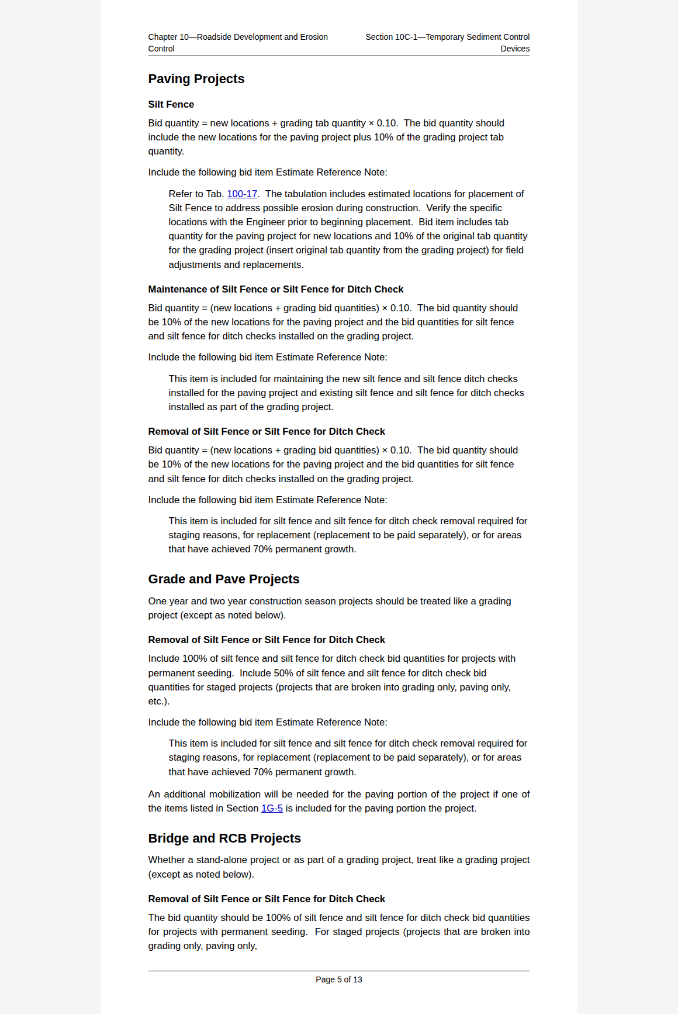Chapter 10—Roadside Development and Erosion Control
Section 10C-1—Temporary Sediment Control Devices
Paving Projects
Silt Fence
Bid quantity = new locations + grading tab quantity × 0.10. The bid quantity should include the new locations for the paving project plus 10% of the grading project tab quantity.
Include the following bid item Estimate Reference Note:
Refer to Tab. 100-17. The tabulation includes estimated locations for placement of Silt Fence to address possible erosion during construction. Verify the specific locations with the Engineer prior to beginning placement. Bid item includes tab quantity for the paving project for new locations and 10% of the original tab quantity for the grading project (insert original tab quantity from the grading project) for field adjustments and replacements.
Maintenance of Silt Fence or Silt Fence for Ditch Check
Bid quantity = (new locations + grading bid quantities) × 0.10. The bid quantity should be 10% of the new locations for the paving project and the bid quantities for silt fence and silt fence for ditch checks installed on the grading project.
Include the following bid item Estimate Reference Note:
This item is included for maintaining the new silt fence and silt fence ditch checks installed for the paving project and existing silt fence and silt fence for ditch checks installed as part of the grading project.
Removal of Silt Fence or Silt Fence for Ditch Check
Bid quantity = (new locations + grading bid quantities) × 0.10. The bid quantity should be 10% of the new locations for the paving project and the bid quantities for silt fence and silt fence for ditch checks installed on the grading project.
Include the following bid item Estimate Reference Note:
This item is included for silt fence and silt fence for ditch check removal required for staging reasons, for replacement (replacement to be paid separately), or for areas that have achieved 70% permanent growth.
Grade and Pave Projects
One year and two year construction season projects should be treated like a grading project (except as noted below).
Removal of Silt Fence or Silt Fence for Ditch Check
Include 100% of silt fence and silt fence for ditch check bid quantities for projects with permanent seeding. Include 50% of silt fence and silt fence for ditch check bid quantities for staged projects (projects that are broken into grading only, paving only, etc.).
Include the following bid item Estimate Reference Note:
This item is included for silt fence and silt fence for ditch check removal required for staging reasons, for replacement (replacement to be paid separately), or for areas that have achieved 70% permanent growth.
An additional mobilization will be needed for the paving portion of the project if one of the items listed in Section 1G-5 is included for the paving portion the project.
Bridge and RCB Projects
Whether a stand-alone project or as part of a grading project, treat like a grading project (except as noted below).
Removal of Silt Fence or Silt Fence for Ditch Check
The bid quantity should be 100% of silt fence and silt fence for ditch check bid quantities for projects with permanent seeding. For staged projects (projects that are broken into grading only, paving only,
Page 5 of 13